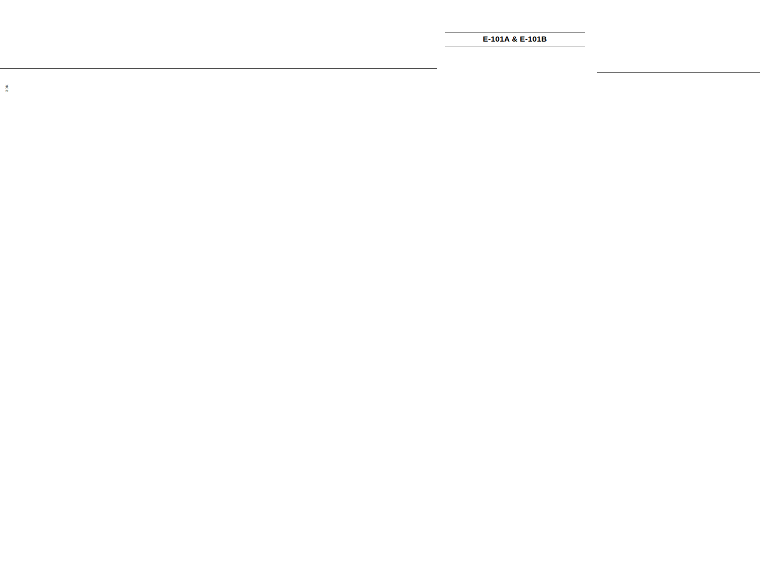E-101A & E-101B
30K